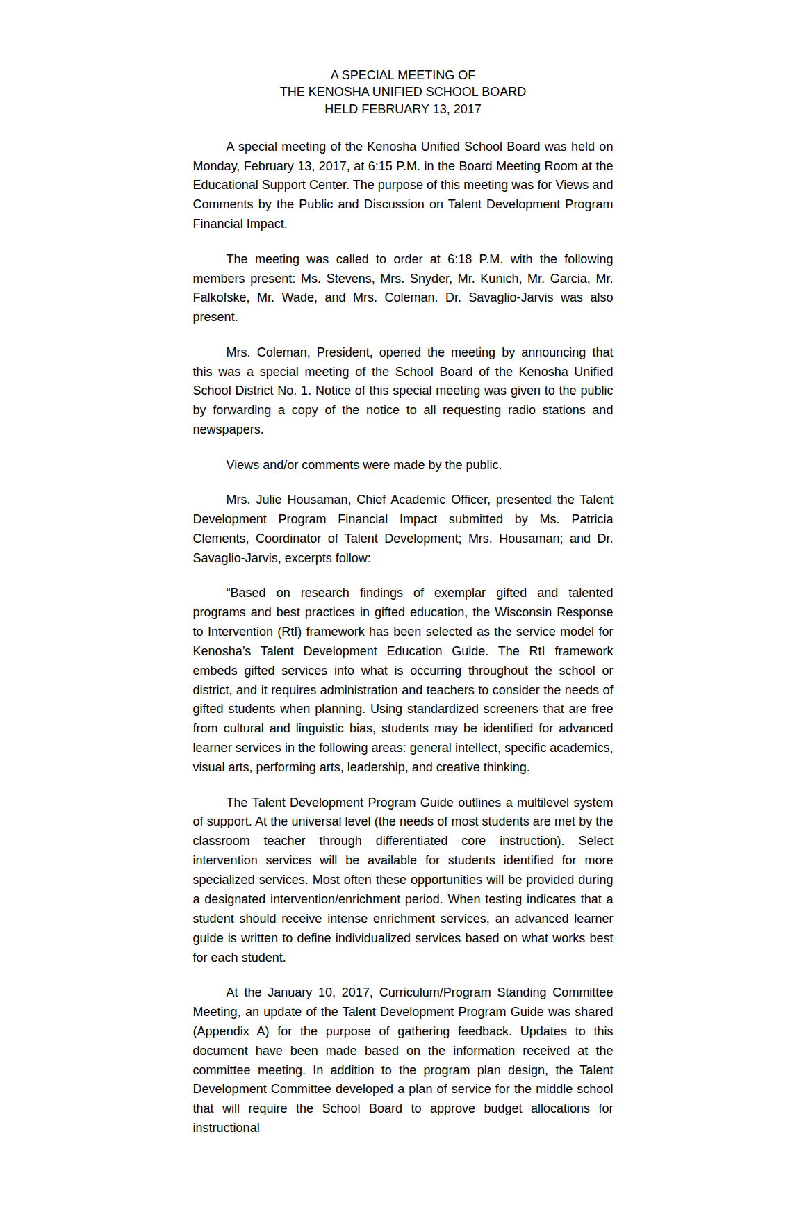A SPECIAL MEETING OF
THE KENOSHA UNIFIED SCHOOL BOARD
HELD FEBRUARY 13, 2017
A special meeting of the Kenosha Unified School Board was held on Monday, February 13, 2017, at 6:15 P.M. in the Board Meeting Room at the Educational Support Center. The purpose of this meeting was for Views and Comments by the Public and Discussion on Talent Development Program Financial Impact.
The meeting was called to order at 6:18 P.M. with the following members present: Ms. Stevens, Mrs. Snyder, Mr. Kunich, Mr. Garcia, Mr. Falkofske, Mr. Wade, and Mrs. Coleman. Dr. Savaglio-Jarvis was also present.
Mrs. Coleman, President, opened the meeting by announcing that this was a special meeting of the School Board of the Kenosha Unified School District No. 1. Notice of this special meeting was given to the public by forwarding a copy of the notice to all requesting radio stations and newspapers.
Views and/or comments were made by the public.
Mrs. Julie Housaman, Chief Academic Officer, presented the Talent Development Program Financial Impact submitted by Ms. Patricia Clements, Coordinator of Talent Development; Mrs. Housaman; and Dr. Savaglio-Jarvis, excerpts follow:
“Based on research findings of exemplar gifted and talented programs and best practices in gifted education, the Wisconsin Response to Intervention (RtI) framework has been selected as the service model for Kenosha’s Talent Development Education Guide. The RtI framework embeds gifted services into what is occurring throughout the school or district, and it requires administration and teachers to consider the needs of gifted students when planning. Using standardized screeners that are free from cultural and linguistic bias, students may be identified for advanced learner services in the following areas: general intellect, specific academics, visual arts, performing arts, leadership, and creative thinking.
The Talent Development Program Guide outlines a multilevel system of support. At the universal level (the needs of most students are met by the classroom teacher through differentiated core instruction). Select intervention services will be available for students identified for more specialized services. Most often these opportunities will be provided during a designated intervention/enrichment period. When testing indicates that a student should receive intense enrichment services, an advanced learner guide is written to define individualized services based on what works best for each student.
At the January 10, 2017, Curriculum/Program Standing Committee Meeting, an update of the Talent Development Program Guide was shared (Appendix A) for the purpose of gathering feedback. Updates to this document have been made based on the information received at the committee meeting. In addition to the program plan design, the Talent Development Committee developed a plan of service for the middle school that will require the School Board to approve budget allocations for instructional